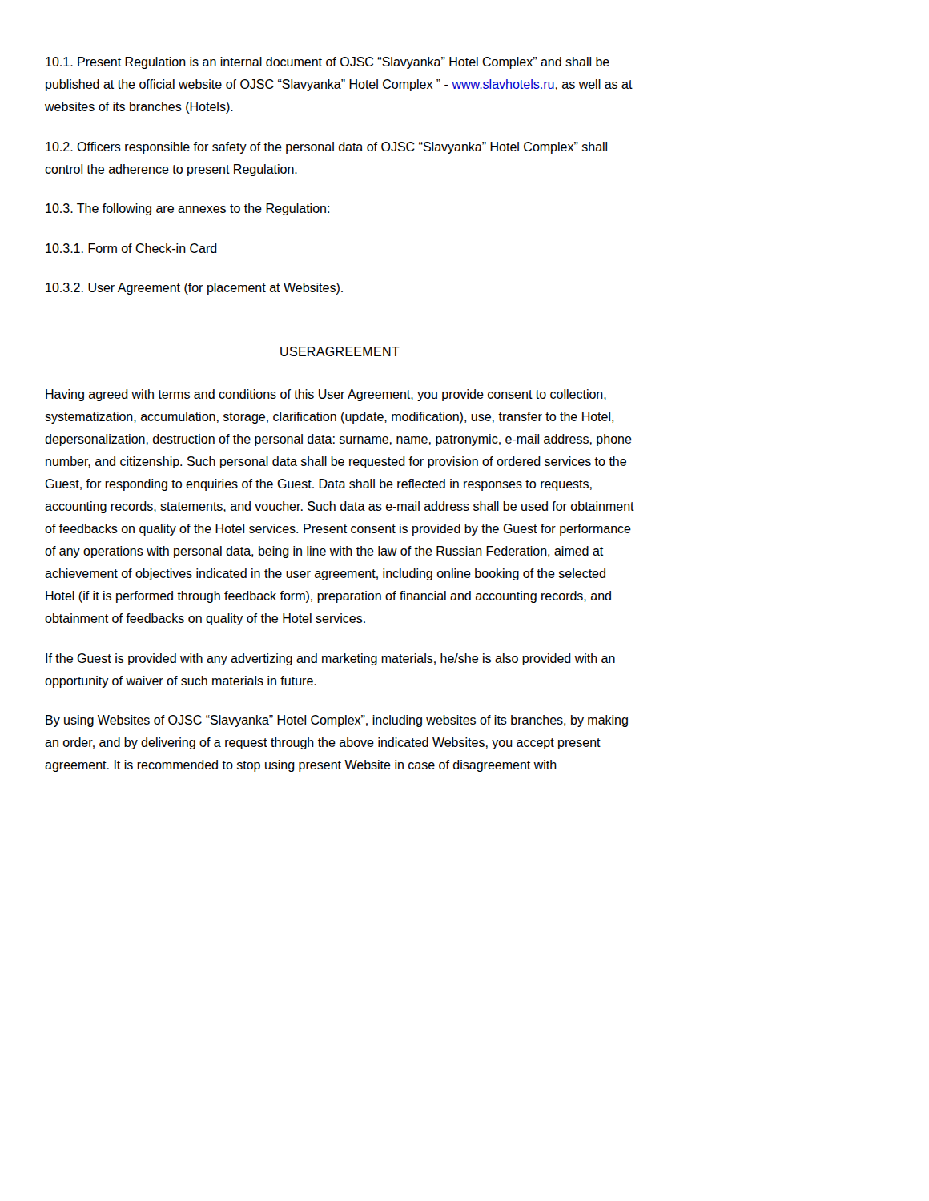10.1. Present Regulation is an internal document of OJSC “Slavyanka” Hotel Complex” and shall be published at the official website of OJSC “Slavyanka” Hotel Complex ” - www.slavhotels.ru, as well as at websites of its branches (Hotels).
10.2. Officers responsible for safety of the personal data of OJSC “Slavyanka” Hotel Complex” shall control the adherence to present Regulation.
10.3. The following are annexes to the Regulation:
10.3.1. Form of Check-in Card
10.3.2. User Agreement (for placement at Websites).
USERAGREEMENT
Having agreed with terms and conditions of this User Agreement, you provide consent to collection, systematization, accumulation, storage, clarification (update, modification), use, transfer to the Hotel, depersonalization, destruction of the personal data: surname, name, patronymic, e-mail address, phone number, and citizenship. Such personal data shall be requested for provision of ordered services to the Guest, for responding to enquiries of the Guest. Data shall be reflected in responses to requests, accounting records, statements, and voucher. Such data as e-mail address shall be used for obtainment of feedbacks on quality of the Hotel services. Present consent is provided by the Guest for performance of any operations with personal data, being in line with the law of the Russian Federation, aimed at achievement of objectives indicated in the user agreement, including online booking of the selected Hotel (if it is performed through feedback form), preparation of financial and accounting records, and obtainment of feedbacks on quality of the Hotel services.
If the Guest is provided with any advertizing and marketing materials, he/she is also provided with an opportunity of waiver of such materials in future.
By using Websites of OJSC “Slavyanka” Hotel Complex”, including websites of its branches, by making an order, and by delivering of a request through the above indicated Websites, you accept present agreement. It is recommended to stop using present Website in case of disagreement with